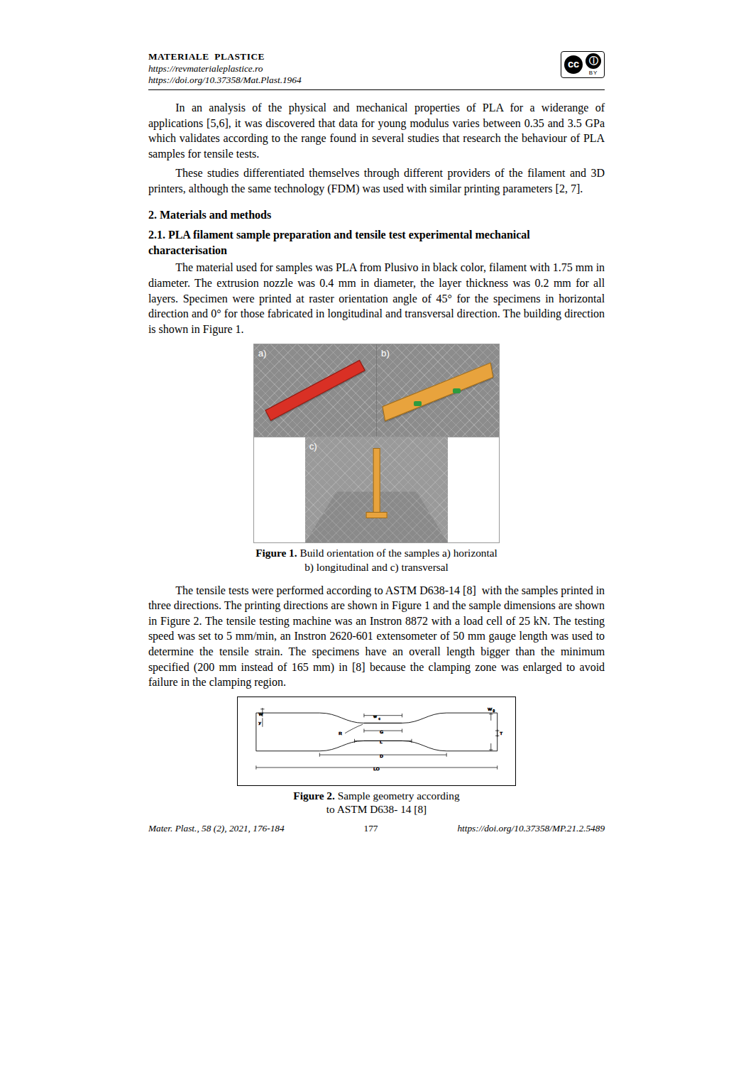MATERIALE PLASTICE
https://revmaterialeplastice.ro
https://doi.org/10.37358/Mat.Plast.1964
cc
ⓘ
BY
In an analysis of the physical and mechanical properties of PLA for a widerange of applications [5,6], it was discovered that data for young modulus varies between 0.35 and 3.5 GPa which validates according to the range found in several studies that research the behaviour of PLA samples for tensile tests.
These studies differentiated themselves through different providers of the filament and 3D printers, although the same technology (FDM) was used with similar printing parameters [2, 7].
2. Materials and methods
2.1. PLA filament sample preparation and tensile test experimental mechanical characterisation
The material used for samples was PLA from Plusivo in black color, filament with 1.75 mm in diameter. The extrusion nozzle was 0.4 mm in diameter, the layer thickness was 0.2 mm for all layers. Specimen were printed at raster orientation angle of 45° for the specimens in horizontal direction and 0° for those fabricated in longitudinal and transversal direction. The building direction is shown in Figure 1.
a)
b)
c)
Figure 1. Build orientation of the samples a) horizontal
b) longitudinal and c) transversal
The tensile tests were performed according to ASTM D638-14 [8] with the samples printed in three directions. The printing directions are shown in Figure 1 and the sample dimensions are shown in Figure 2. The tensile testing machine was an Instron 8872 with a load cell of 25 kN. The testing speed was set to 5 mm/min, an Instron 2620-601 extensometer of 50 mm gauge length was used to determine the tensile strain. The specimens have an overall length bigger than the minimum specified (200 mm instead of 165 mm) in [8] because the clamping zone was enlarged to avoid failure in the clamping region.
W y w c W 0 T R G L D LO
Figure 2. Sample geometry according
to ASTM D638- 14 [8]
Mater. Plast., 58 (2), 2021, 176-184
177
https://doi.org/10.37358/MP.21.2.5489